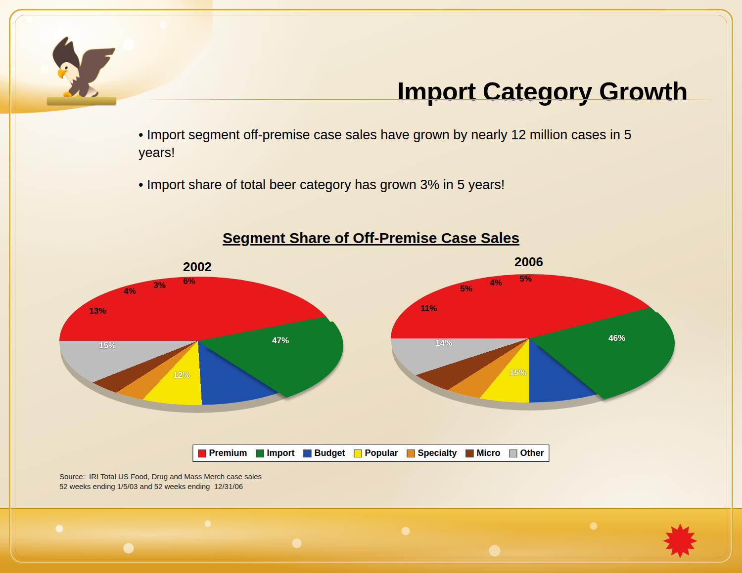🦅
Import Category Growth
• Import segment off-premise case sales have grown by nearly 12 million cases in 5 years!
• Import share of total beer category has grown 3% in 5 years!
Segment Share of Off-Premise Case Sales
2002
2006
47%
12%
15%
13%
4%
3%
6%
46%
15%
14%
11%
5%
4%
5%
Premium Import Budget Popular Specialty Micro Other
Source: IRI Total US Food, Drug and Mass Merch case sales
52 weeks ending 1/5/03 and 52 weeks ending 12/31/06